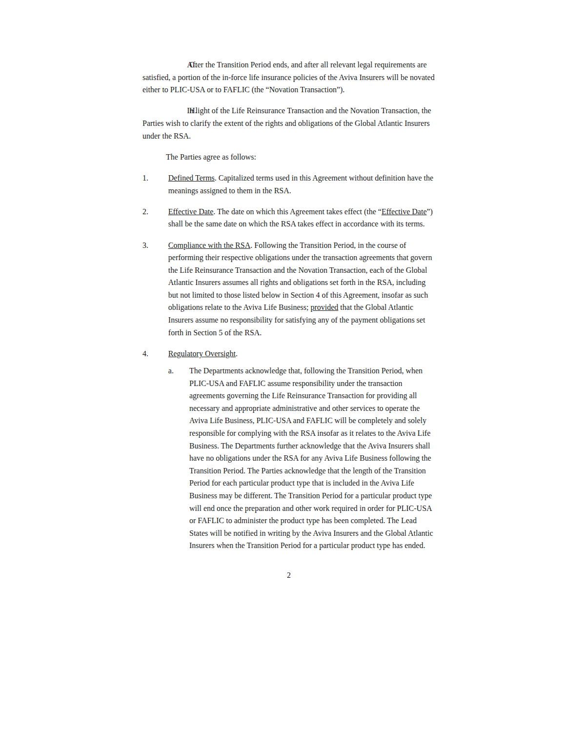G. After the Transition Period ends, and after all relevant legal requirements are satisfied, a portion of the in-force life insurance policies of the Aviva Insurers will be novated either to PLIC-USA or to FAFLIC (the “Novation Transaction”).
H. In light of the Life Reinsurance Transaction and the Novation Transaction, the Parties wish to clarify the extent of the rights and obligations of the Global Atlantic Insurers under the RSA.
The Parties agree as follows:
1. Defined Terms. Capitalized terms used in this Agreement without definition have the meanings assigned to them in the RSA.
2. Effective Date. The date on which this Agreement takes effect (the “Effective Date”) shall be the same date on which the RSA takes effect in accordance with its terms.
3. Compliance with the RSA. Following the Transition Period, in the course of performing their respective obligations under the transaction agreements that govern the Life Reinsurance Transaction and the Novation Transaction, each of the Global Atlantic Insurers assumes all rights and obligations set forth in the RSA, including but not limited to those listed below in Section 4 of this Agreement, insofar as such obligations relate to the Aviva Life Business; provided that the Global Atlantic Insurers assume no responsibility for satisfying any of the payment obligations set forth in Section 5 of the RSA.
4. Regulatory Oversight.
a. The Departments acknowledge that, following the Transition Period, when PLIC-USA and FAFLIC assume responsibility under the transaction agreements governing the Life Reinsurance Transaction for providing all necessary and appropriate administrative and other services to operate the Aviva Life Business, PLIC-USA and FAFLIC will be completely and solely responsible for complying with the RSA insofar as it relates to the Aviva Life Business. The Departments further acknowledge that the Aviva Insurers shall have no obligations under the RSA for any Aviva Life Business following the Transition Period. The Parties acknowledge that the length of the Transition Period for each particular product type that is included in the Aviva Life Business may be different. The Transition Period for a particular product type will end once the preparation and other work required in order for PLIC-USA or FAFLIC to administer the product type has been completed. The Lead States will be notified in writing by the Aviva Insurers and the Global Atlantic Insurers when the Transition Period for a particular product type has ended.
2